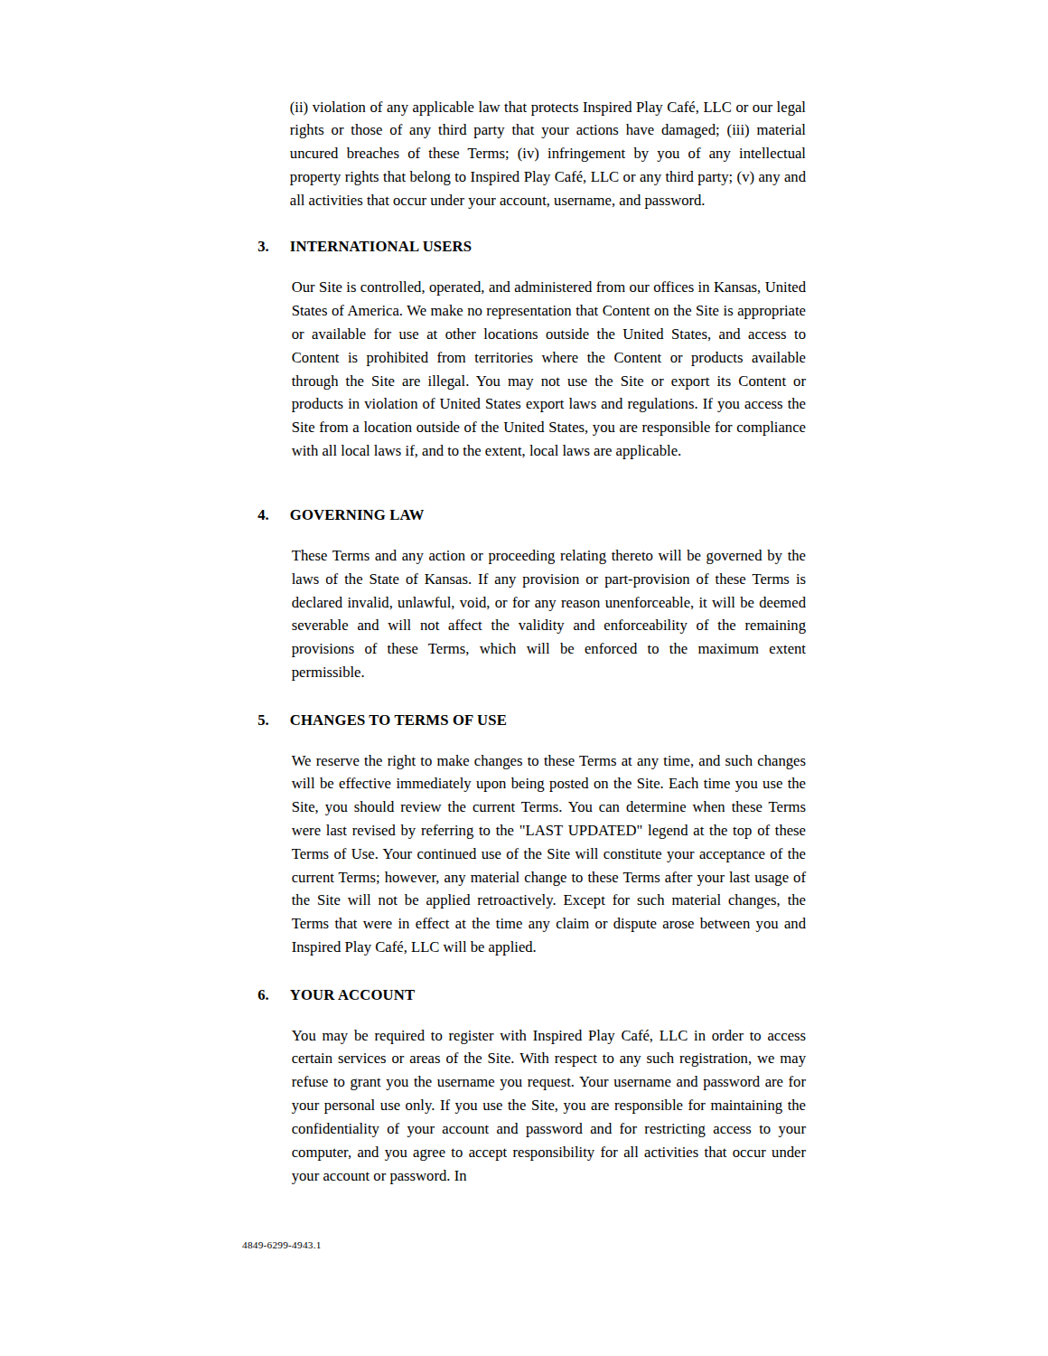(ii) violation of any applicable law that protects Inspired Play Café, LLC or our legal rights or those of any third party that your actions have damaged; (iii) material uncured breaches of these Terms; (iv) infringement by you of any intellectual property rights that belong to Inspired Play Café, LLC or any third party; (v) any and all activities that occur under your account, username, and password.
INTERNATIONAL USERS
Our Site is controlled, operated, and administered from our offices in Kansas, United States of America. We make no representation that Content on the Site is appropriate or available for use at other locations outside the United States, and access to Content is prohibited from territories where the Content or products available through the Site are illegal. You may not use the Site or export its Content or products in violation of United States export laws and regulations. If you access the Site from a location outside of the United States, you are responsible for compliance with all local laws if, and to the extent, local laws are applicable.
GOVERNING LAW
These Terms and any action or proceeding relating thereto will be governed by the laws of the State of Kansas. If any provision or part-provision of these Terms is declared invalid, unlawful, void, or for any reason unenforceable, it will be deemed severable and will not affect the validity and enforceability of the remaining provisions of these Terms, which will be enforced to the maximum extent permissible.
CHANGES TO TERMS OF USE
We reserve the right to make changes to these Terms at any time, and such changes will be effective immediately upon being posted on the Site. Each time you use the Site, you should review the current Terms. You can determine when these Terms were last revised by referring to the "LAST UPDATED" legend at the top of these Terms of Use. Your continued use of the Site will constitute your acceptance of the current Terms; however, any material change to these Terms after your last usage of the Site will not be applied retroactively. Except for such material changes, the Terms that were in effect at the time any claim or dispute arose between you and Inspired Play Café, LLC will be applied.
YOUR ACCOUNT
You may be required to register with Inspired Play Café, LLC in order to access certain services or areas of the Site. With respect to any such registration, we may refuse to grant you the username you request. Your username and password are for your personal use only. If you use the Site, you are responsible for maintaining the confidentiality of your account and password and for restricting access to your computer, and you agree to accept responsibility for all activities that occur under your account or password. In
4849-6299-4943.1